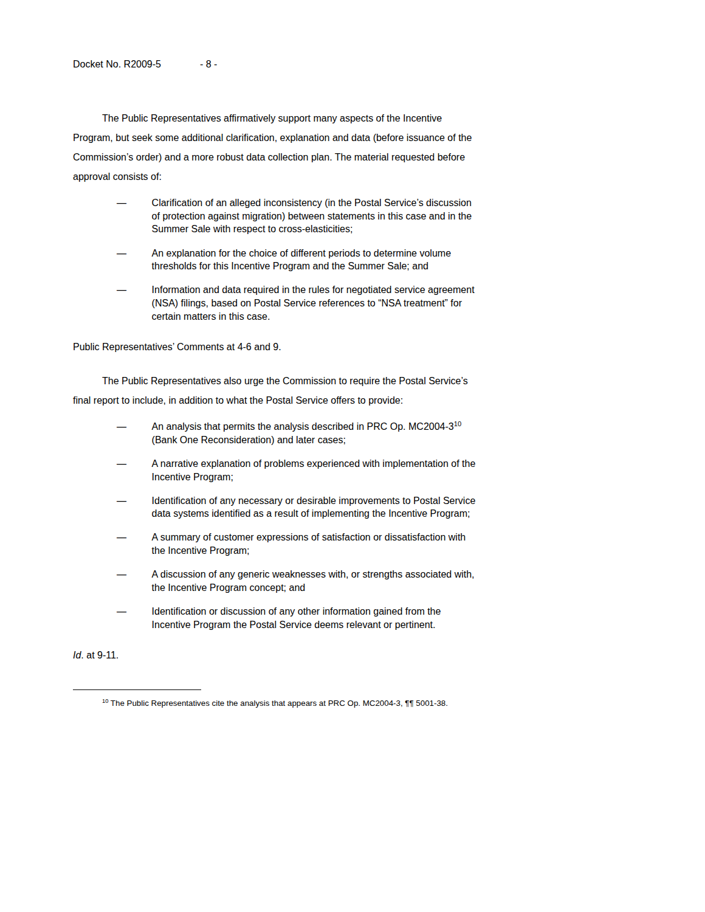Docket No. R2009-5 - 8 -
The Public Representatives affirmatively support many aspects of the Incentive Program, but seek some additional clarification, explanation and data (before issuance of the Commission’s order) and a more robust data collection plan. The material requested before approval consists of:
Clarification of an alleged inconsistency (in the Postal Service’s discussion of protection against migration) between statements in this case and in the Summer Sale with respect to cross-elasticities;
An explanation for the choice of different periods to determine volume thresholds for this Incentive Program and the Summer Sale; and
Information and data required in the rules for negotiated service agreement (NSA) filings, based on Postal Service references to “NSA treatment” for certain matters in this case.
Public Representatives’ Comments at 4-6 and 9.
The Public Representatives also urge the Commission to require the Postal Service’s final report to include, in addition to what the Postal Service offers to provide:
An analysis that permits the analysis described in PRC Op. MC2004-310 (Bank One Reconsideration) and later cases;
A narrative explanation of problems experienced with implementation of the Incentive Program;
Identification of any necessary or desirable improvements to Postal Service data systems identified as a result of implementing the Incentive Program;
A summary of customer expressions of satisfaction or dissatisfaction with the Incentive Program;
A discussion of any generic weaknesses with, or strengths associated with, the Incentive Program concept; and
Identification or discussion of any other information gained from the Incentive Program the Postal Service deems relevant or pertinent.
Id. at 9-11.
10 The Public Representatives cite the analysis that appears at PRC Op. MC2004-3, ¶¶ 5001-38.